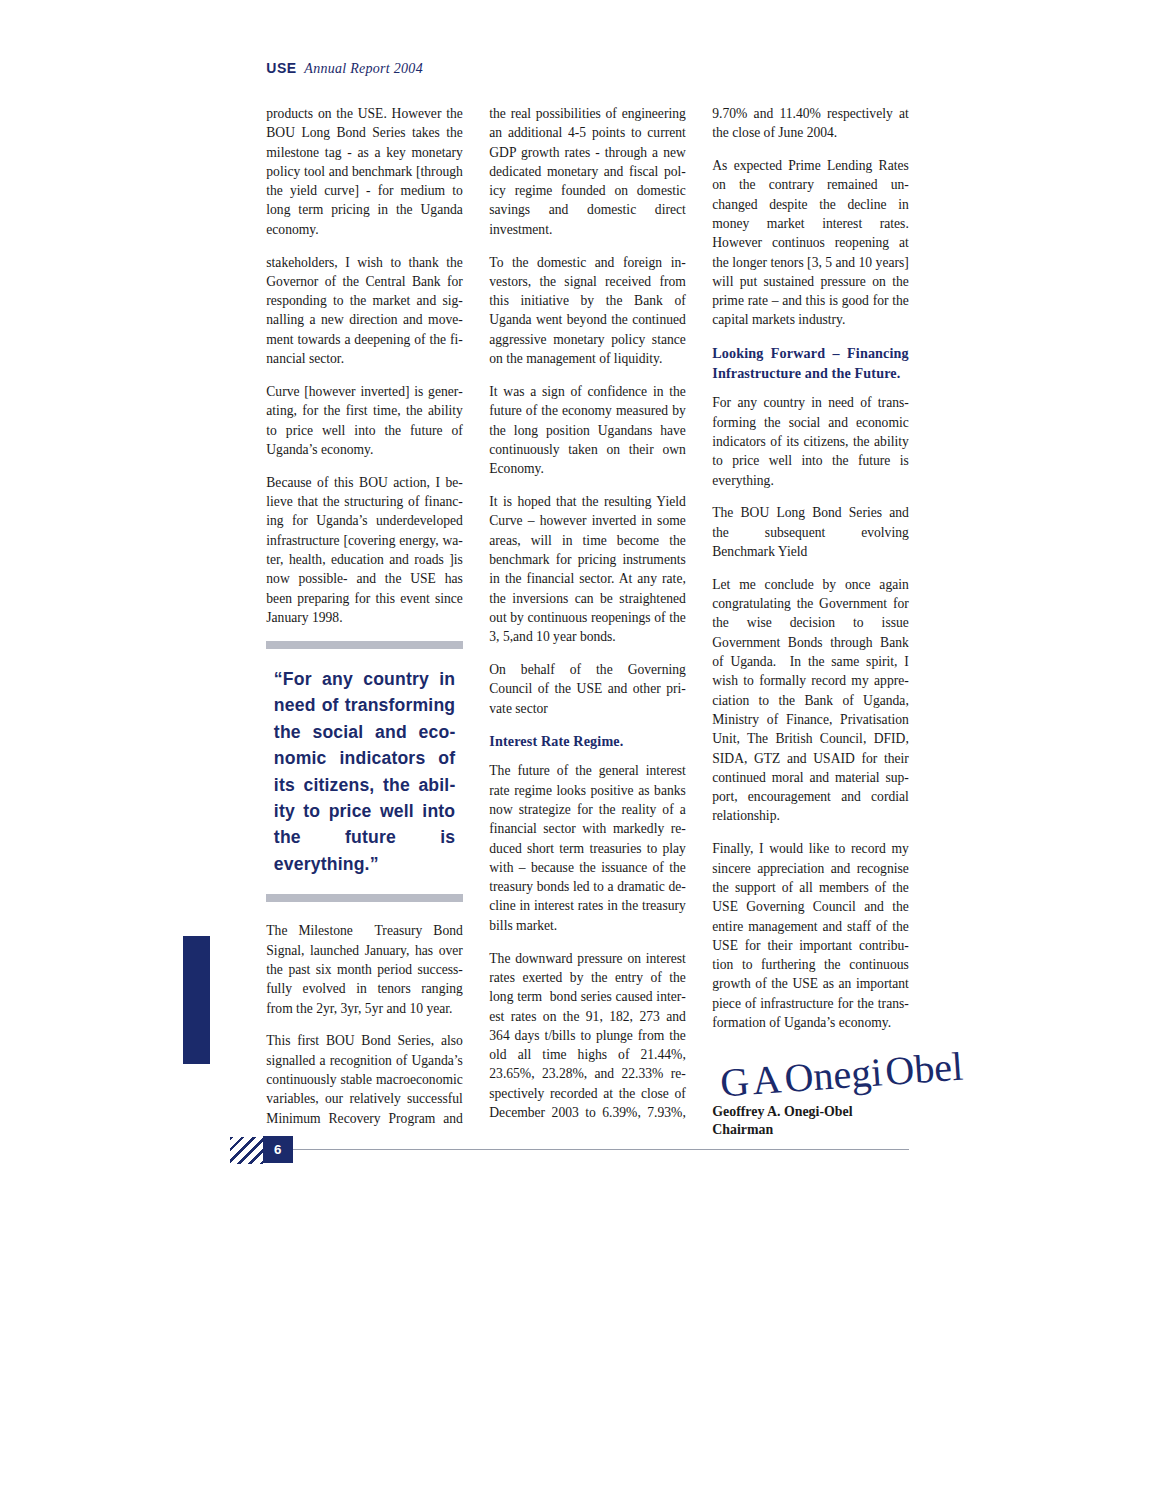USE Annual Report 2004
products on the USE. However the BOU Long Bond Series takes the milestone tag - as a key monetary policy tool and benchmark [through the yield curve] - for medium to long term pricing in the Uganda economy.
stakeholders, I wish to thank the Governor of the Central Bank for responding to the market and signalling a new direction and movement towards a deepening of the financial sector.
Curve [however inverted] is generating, for the first time, the ability to price well into the future of Uganda’s economy.
Because of this BOU action, I believe that the structuring of financing for Uganda’s underdeveloped infrastructure [covering energy, water, health, education and roads ]is now possible- and the USE has been preparing for this event since January 1998.
“For any country in need of transforming the social and economic indicators of its citizens, the ability to price well into the future is everything.”
The Milestone Treasury Bond Signal, launched January, has over the past six month period successfully evolved in tenors ranging from the 2yr, 3yr, 5yr and 10 year.
This first BOU Bond Series, also signalled a recognition of Uganda’s continuously stable macroeconomic variables, our relatively successful Minimum Recovery Program and the real possibilities of engineering an additional 4-5 points to current GDP growth rates - through a new dedicated monetary and fiscal policy regime founded on domestic savings and domestic direct investment.
To the domestic and foreign investors, the signal received from this initiative by the Bank of Uganda went beyond the continued aggressive monetary policy stance on the management of liquidity.
It was a sign of confidence in the future of the economy measured by the long position Ugandans have continuously taken on their own Economy.
It is hoped that the resulting Yield Curve – however inverted in some areas, will in time become the benchmark for pricing instruments in the financial sector. At any rate, the inversions can be straightened out by continuous reopenings of the 3, 5,and 10 year bonds.
On behalf of the Governing Council of the USE and other private sector
Interest Rate Regime.
The future of the general interest rate regime looks positive as banks now strategize for the reality of a financial sector with markedly reduced short term treasuries to play with – because the issuance of the treasury bonds led to a dramatic decline in interest rates in the treasury bills market.
The downward pressure on interest rates exerted by the entry of the long term bond series caused interest rates on the 91, 182, 273 and 364 days t/bills to plunge from the old all time highs of 21.44%, 23.65%, 23.28%, and 22.33% respectively recorded at the close of December 2003 to 6.39%, 7.93%, 9.70% and 11.40% respectively at the close of June 2004.
As expected Prime Lending Rates on the contrary remained unchanged despite the decline in money market interest rates. However continuos reopening at the longer tenors [3, 5 and 10 years] will put sustained pressure on the prime rate – and this is good for the capital markets industry.
Looking Forward – Financing Infrastructure and the Future.
For any country in need of transforming the social and economic indicators of its citizens, the ability to price well into the future is everything.
The BOU Long Bond Series and the subsequent evolving Benchmark Yield
Let me conclude by once again congratulating the Government for the wise decision to issue Government Bonds through Bank of Uganda. In the same spirit, I wish to formally record my appreciation to the Bank of Uganda, Ministry of Finance, Privatisation Unit, The British Council, DFID, SIDA, GTZ and USAID for their continued moral and material support, encouragement and cordial relationship.
Finally, I would like to record my sincere appreciation and recognise the support of all members of the USE Governing Council and the entire management and staff of the USE for their important contribution to furthering the continuous growth of the USE as an important piece of infrastructure for the transformation of Uganda’s economy.
G A Onegi Obel
Geoffrey A. Onegi-Obel
Chairman
6